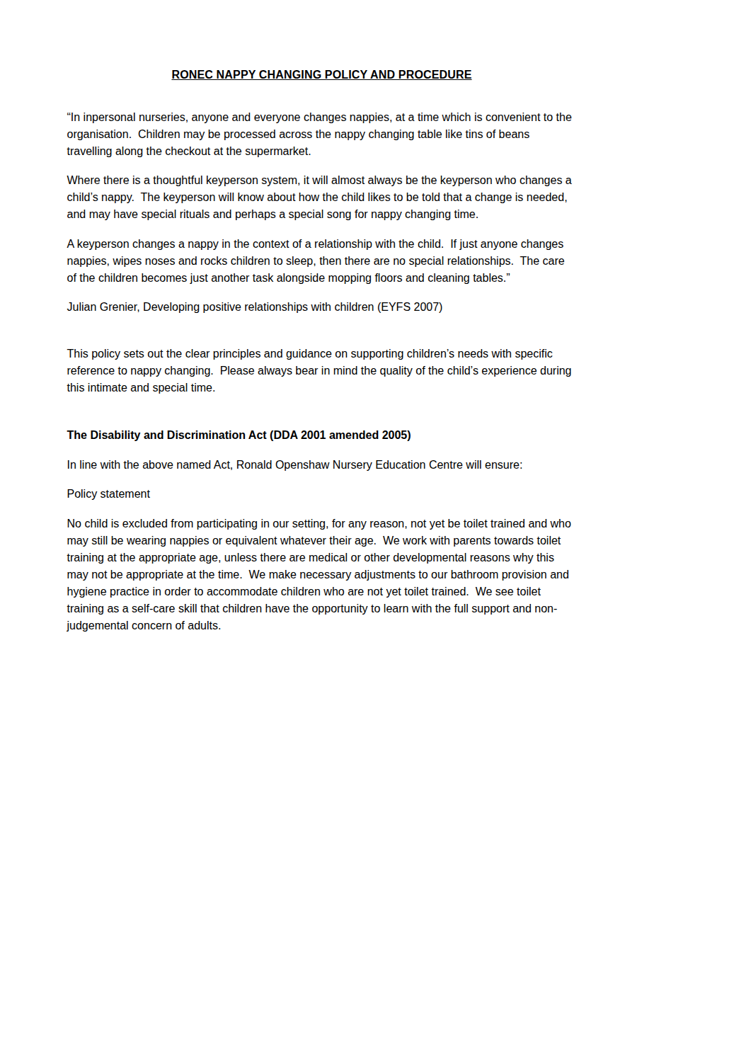RONEC NAPPY CHANGING POLICY AND PROCEDURE
“In inpersonal nurseries, anyone and everyone changes nappies, at a time which is convenient to the organisation. Children may be processed across the nappy changing table like tins of beans travelling along the checkout at the supermarket.
Where there is a thoughtful keyperson system, it will almost always be the keyperson who changes a child’s nappy. The keyperson will know about how the child likes to be told that a change is needed, and may have special rituals and perhaps a special song for nappy changing time.
A keyperson changes a nappy in the context of a relationship with the child. If just anyone changes nappies, wipes noses and rocks children to sleep, then there are no special relationships. The care of the children becomes just another task alongside mopping floors and cleaning tables.”
Julian Grenier, Developing positive relationships with children (EYFS 2007)
This policy sets out the clear principles and guidance on supporting children’s needs with specific reference to nappy changing. Please always bear in mind the quality of the child’s experience during this intimate and special time.
The Disability and Discrimination Act (DDA 2001 amended 2005)
In line with the above named Act, Ronald Openshaw Nursery Education Centre will ensure:
Policy statement
No child is excluded from participating in our setting, for any reason, not yet be toilet trained and who may still be wearing nappies or equivalent whatever their age. We work with parents towards toilet training at the appropriate age, unless there are medical or other developmental reasons why this may not be appropriate at the time. We make necessary adjustments to our bathroom provision and hygiene practice in order to accommodate children who are not yet toilet trained. We see toilet training as a self-care skill that children have the opportunity to learn with the full support and non-judgemental concern of adults.